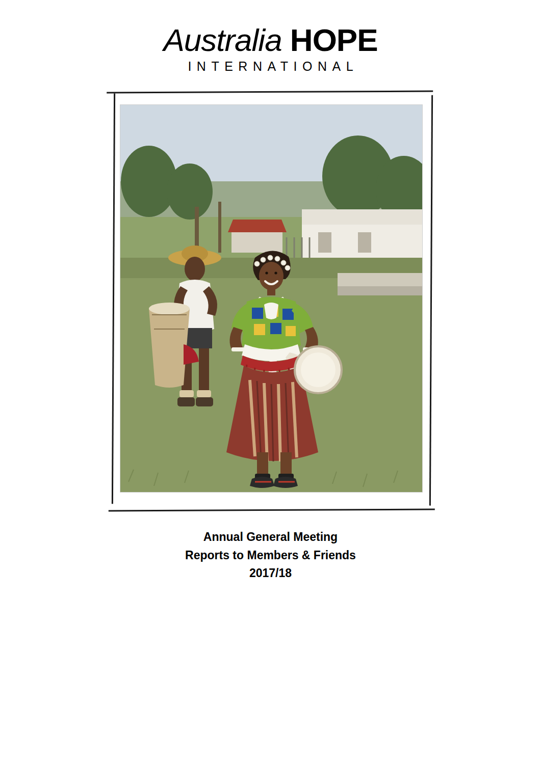Australia HOPE
INTERNATIONAL
Dancer in traditional dress performing outdoors A smiling young woman wearing a beaded headband, a green, blue and yellow patterned blouse and a striped red wrap skirt dances on grass, holding a round drum. Behind her a man in a straw hat and white singlet plays a tall hand drum. Houses, trees and a building with a veranda are in the background under a pale sky.
Annual General Meeting
Reports to Members & Friends
2017/18